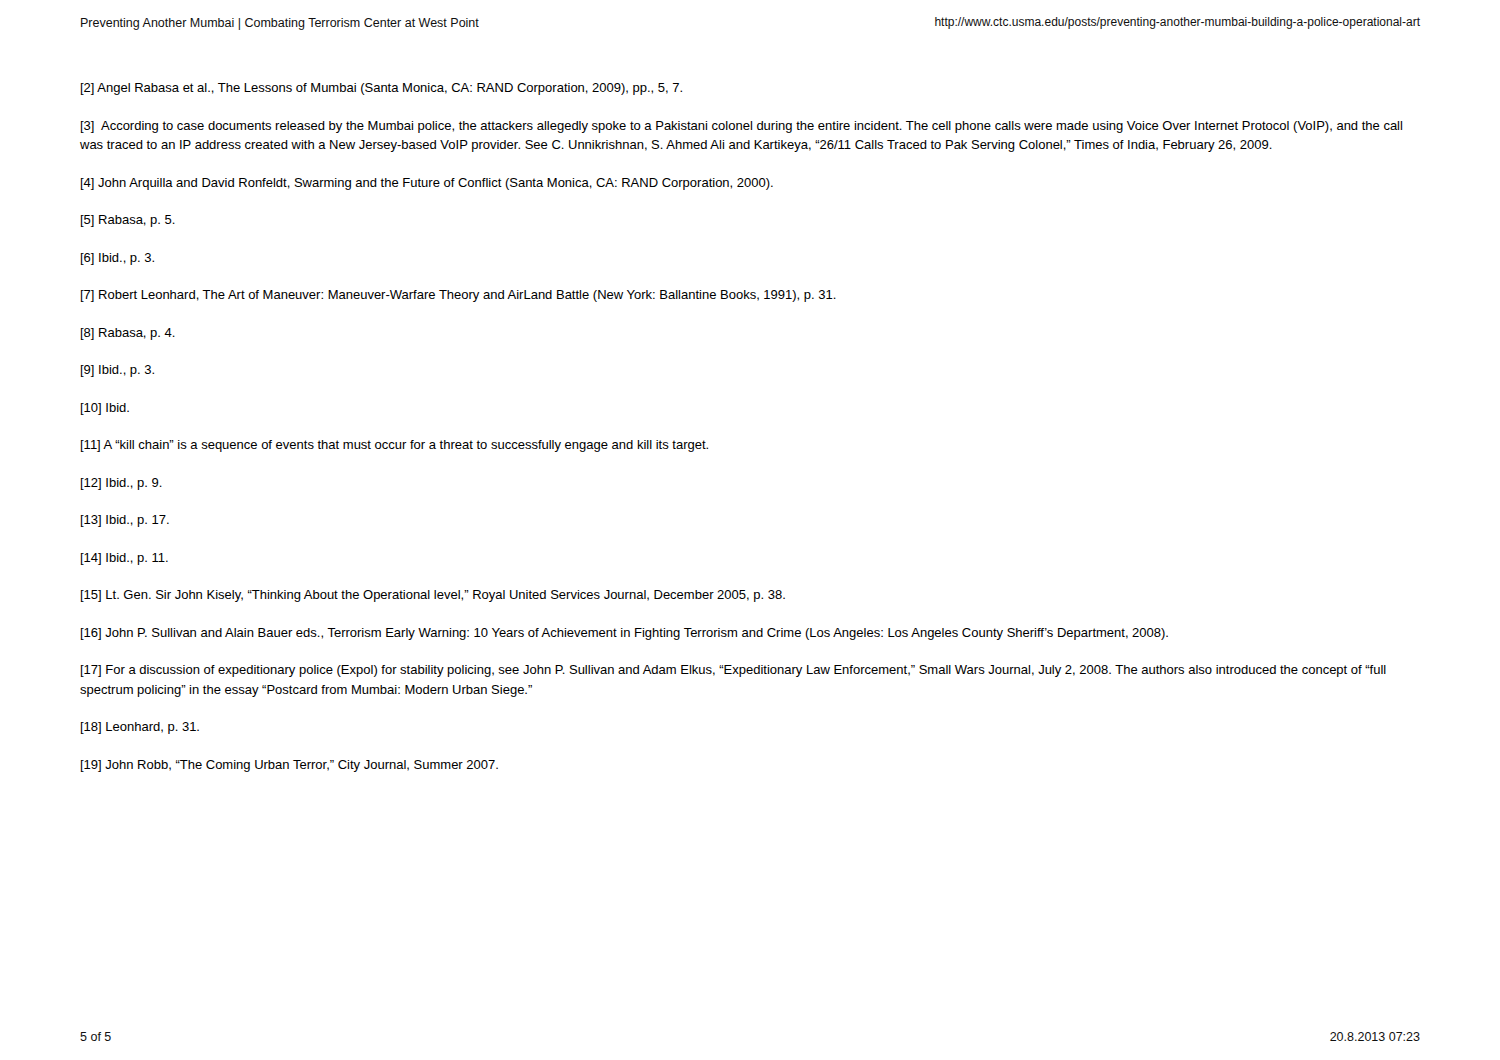Preventing Another Mumbai | Combating Terrorism Center at West Point
http://www.ctc.usma.edu/posts/preventing-another-mumbai-building-a-police-operational-art
[2] Angel Rabasa et al., The Lessons of Mumbai (Santa Monica, CA: RAND Corporation, 2009), pp., 5, 7.
[3] According to case documents released by the Mumbai police, the attackers allegedly spoke to a Pakistani colonel during the entire incident. The cell phone calls were made using Voice Over Internet Protocol (VoIP), and the call was traced to an IP address created with a New Jersey-based VoIP provider. See C. Unnikrishnan, S. Ahmed Ali and Kartikeya, “26/11 Calls Traced to Pak Serving Colonel,” Times of India, February 26, 2009.
[4] John Arquilla and David Ronfeldt, Swarming and the Future of Conflict (Santa Monica, CA: RAND Corporation, 2000).
[5] Rabasa, p. 5.
[6] Ibid., p. 3.
[7] Robert Leonhard, The Art of Maneuver: Maneuver-Warfare Theory and AirLand Battle (New York: Ballantine Books, 1991), p. 31.
[8] Rabasa, p. 4.
[9] Ibid., p. 3.
[10] Ibid.
[11] A “kill chain” is a sequence of events that must occur for a threat to successfully engage and kill its target.
[12] Ibid., p. 9.
[13] Ibid., p. 17.
[14] Ibid., p. 11.
[15] Lt. Gen. Sir John Kisely, “Thinking About the Operational level,” Royal United Services Journal, December 2005, p. 38.
[16] John P. Sullivan and Alain Bauer eds., Terrorism Early Warning: 10 Years of Achievement in Fighting Terrorism and Crime (Los Angeles: Los Angeles County Sheriff’s Department, 2008).
[17] For a discussion of expeditionary police (Expol) for stability policing, see John P. Sullivan and Adam Elkus, “Expeditionary Law Enforcement,” Small Wars Journal, July 2, 2008. The authors also introduced the concept of “full spectrum policing” in the essay “Postcard from Mumbai: Modern Urban Siege.”
[18] Leonhard, p. 31.
[19] John Robb, “The Coming Urban Terror,” City Journal, Summer 2007.
5 of 5
20.8.2013 07:23